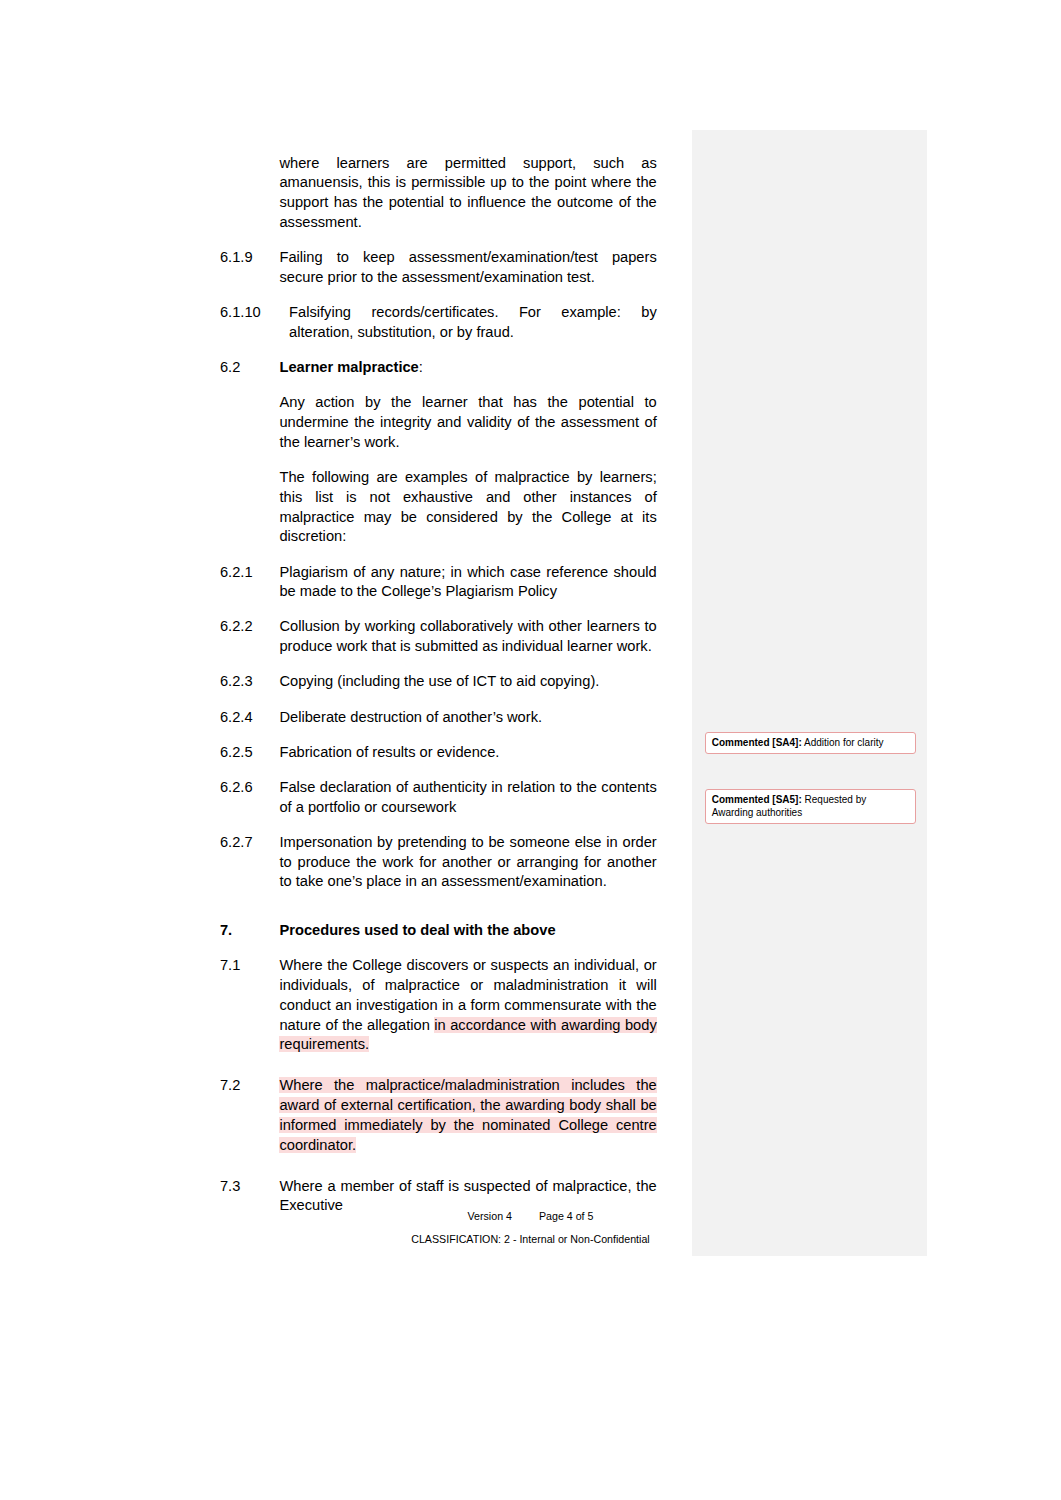where learners are permitted support, such as amanuensis, this is permissible up to the point where the support has the potential to influence the outcome of the assessment.
6.1.9
Failing to keep assessment/examination/test papers secure prior to the assessment/examination test.
6.1.10
Falsifying records/certificates. For example: by alteration, substitution, or by fraud.
6.2
Learner malpractice:
Any action by the learner that has the potential to undermine the integrity and validity of the assessment of the learner’s work.
The following are examples of malpractice by learners; this list is not exhaustive and other instances of malpractice may be considered by the College at its discretion:
6.2.1
Plagiarism of any nature; in which case reference should be made to the College’s Plagiarism Policy
6.2.2
Collusion by working collaboratively with other learners to produce work that is submitted as individual learner work.
6.2.3
Copying (including the use of ICT to aid copying).
6.2.4
Deliberate destruction of another’s work.
6.2.5
Fabrication of results or evidence.
6.2.6
False declaration of authenticity in relation to the contents of a portfolio or coursework
6.2.7
Impersonation by pretending to be someone else in order to produce the work for another or arranging for another to take one’s place in an assessment/examination.
7.
Procedures used to deal with the above
7.1
Where the College discovers or suspects an individual, or individuals, of malpractice or maladministration it will conduct an investigation in a form commensurate with the nature of the allegation in accordance with awarding body requirements.
7.2
Where the malpractice/maladministration includes the award of external certification, the awarding body shall be informed immediately by the nominated College centre coordinator.
7.3
Where a member of staff is suspected of malpractice, the Executive
Commented [SA4]: Addition for clarity
Commented [SA5]: Requested by Awarding authorities
Version 4 Page 4 of 5
CLASSIFICATION: 2 - Internal or Non-Confidential